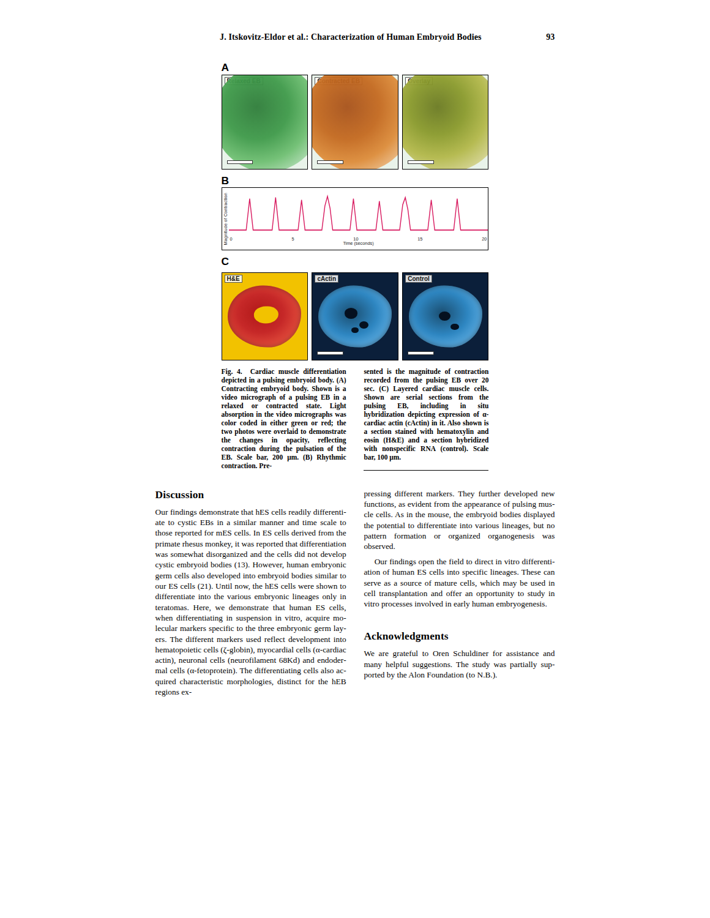J. Itskovitz-Eldor et al.: Characterization of Human Embryoid Bodies 93
A
Relaxed EB
Contracted EB
Overlay
B
Magnitude of Contraction
05101520
Time (seconds)
C
H&E
cActin
Control
Fig. 4. Cardiac muscle differentiation depicted in a pulsing embryoid body. (A) Contracting embryoid body. Shown is a video micrograph of a pulsing EB in a relaxed or contracted state. Light absorption in the video micrographs was color coded in either green or red; the two photos were overlaid to demonstrate the changes in opacity, reflecting contraction during the pulsation of the EB. Scale bar, 200 μm. (B) Rhythmic contraction. Pre-
sented is the magnitude of contraction recorded from the pulsing EB over 20 sec. (C) Layered cardiac muscle cells. Shown are serial sections from the pulsing EB, including in situ hybridization depicting expression of α-cardiac actin (cActin) in it. Also shown is a section stained with hematoxylin and eosin (H&E) and a section hybridized with nonspecific RNA (control). Scale bar, 100 μm.
Discussion
Our findings demonstrate that hES cells readily differentiate to cystic EBs in a similar manner and time scale to those reported for mES cells. In ES cells derived from the primate rhesus monkey, it was reported that differentiation was somewhat disorganized and the cells did not develop cystic embryoid bodies (13). However, human embryonic germ cells also developed into embryoid bodies similar to our ES cells (21). Until now, the hES cells were shown to differentiate into the various embryonic lineages only in teratomas. Here, we demonstrate that human ES cells, when differentiating in suspension in vitro, acquire molecular markers specific to the three embryonic germ layers. The different markers used reflect development into hematopoietic cells (ζ-globin), myocardial cells (α-cardiac actin), neuronal cells (neurofilament 68Kd) and endodermal cells (α-fetoprotein). The differentiating cells also acquired characteristic morphologies, distinct for the hEB regions ex-
pressing different markers. They further developed new functions, as evident from the appearance of pulsing muscle cells. As in the mouse, the embryoid bodies displayed the potential to differentiate into various lineages, but no pattern formation or organized organogenesis was observed.
Our findings open the field to direct in vitro differentiation of human ES cells into specific lineages. These can serve as a source of mature cells, which may be used in cell transplantation and offer an opportunity to study in vitro processes involved in early human embryogenesis.
Acknowledgments
We are grateful to Oren Schuldiner for assistance and many helpful suggestions. The study was partially supported by the Alon Foundation (to N.B.).